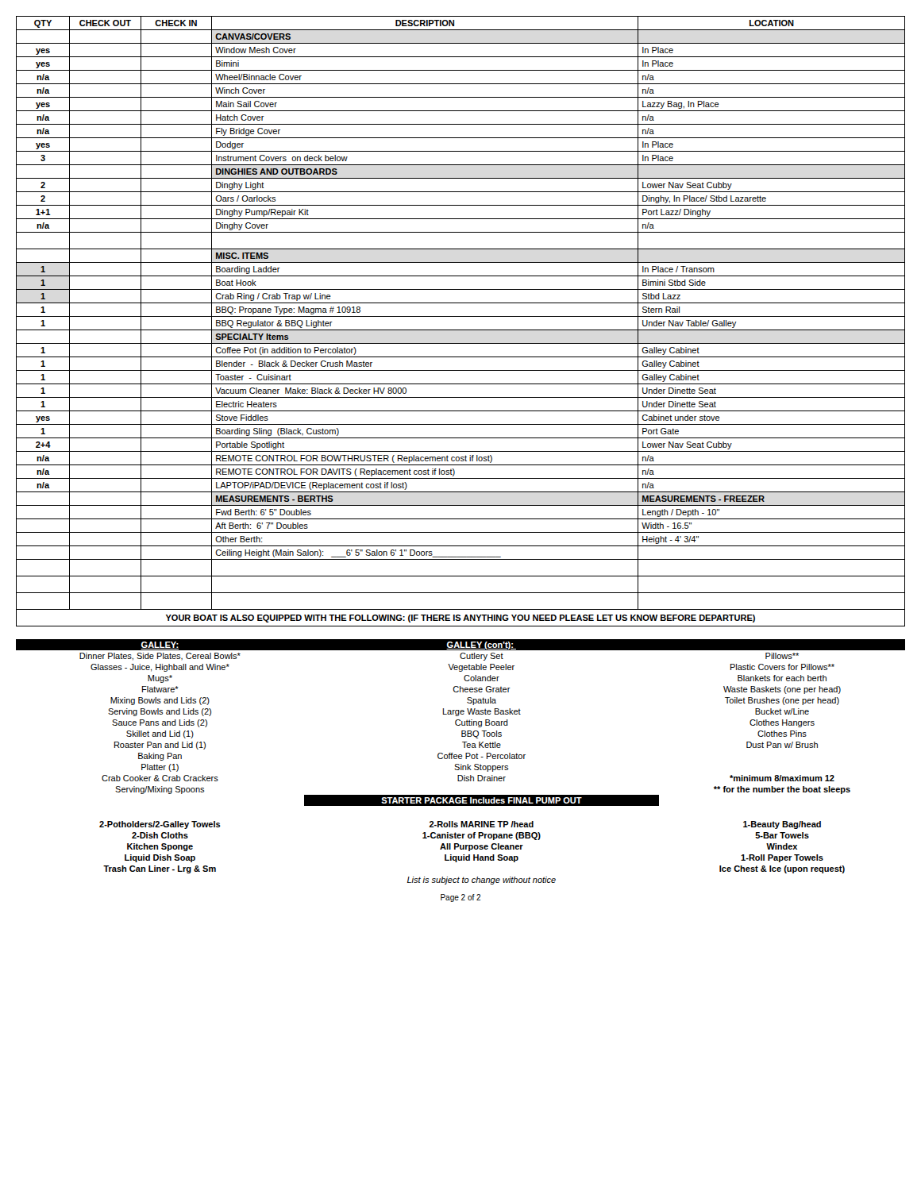| QTY | CHECK OUT | CHECK IN | DESCRIPTION | LOCATION |
| --- | --- | --- | --- | --- |
| | | | CANVAS/COVERS | |
| yes | | | Window Mesh Cover | In Place |
| yes | | | Bimini | In Place |
| n/a | | | Wheel/Binnacle Cover | n/a |
| n/a | | | Winch Cover | n/a |
| yes | | | Main Sail Cover | Lazzy Bag, In Place |
| n/a | | | Hatch Cover | n/a |
| n/a | | | Fly Bridge Cover | n/a |
| yes | | | Dodger | In Place |
| 3 | | | Instrument Covers on deck below | In Place |
| | | | DINGHIES AND OUTBOARDS | |
| 2 | | | Dinghy Light | Lower Nav Seat Cubby |
| 2 | | | Oars / Oarlocks | Dinghy, In Place/ Stbd Lazarette |
| 1+1 | | | Dinghy Pump/Repair Kit | Port Lazz/ Dinghy |
| n/a | | | Dinghy Cover | n/a |
| | | | MISC. ITEMS | |
| 1 | | | Boarding Ladder | In Place / Transom |
| 1 | | | Boat Hook | Bimini Stbd Side |
| 1 | | | Crab Ring / Crab Trap w/ Line | Stbd Lazz |
| 1 | | | BBQ: Propane Type: Magma # 10918 | Stern Rail |
| 1 | | | BBQ Regulator & BBQ Lighter | Under Nav Table/ Galley |
| | | | SPECIALTY Items | |
| 1 | | | Coffee Pot (in addition to Percolator) | Galley Cabinet |
| 1 | | | Blender - Black & Decker Crush Master | Galley Cabinet |
| 1 | | | Toaster - Cuisinart | Galley Cabinet |
| 1 | | | Vacuum Cleaner Make: Black & Decker HV 8000 | Under Dinette Seat |
| 1 | | | Electric Heaters | Under Dinette Seat |
| yes | | | Stove Fiddles | Cabinet under stove |
| 1 | | | Boarding Sling (Black, Custom) | Port Gate |
| 2+4 | | | Portable Spotlight | Lower Nav Seat Cubby |
| n/a | | | REMOTE CONTROL FOR BOWTHRUSTER ( Replacement cost if lost) | n/a |
| n/a | | | REMOTE CONTROL FOR DAVITS ( Replacement cost if lost) | n/a |
| n/a | | | LAPTOP/iPAD/DEVICE (Replacement cost if lost) | n/a |
| | | | MEASUREMENTS - BERTHS | MEASUREMENTS - FREEZER |
| | | | Fwd Berth: 6' 5" Doubles | Length / Depth - 10" |
| | | | Aft Berth: 6' 7" Doubles | Width - 16.5" |
| | | | Other Berth: | Height - 4' 3/4" |
| | | | Ceiling Height (Main Salon): ___6' 5" Salon 6' 1" Doors______________ | |
| YOUR BOAT IS ALSO EQUIPPED WITH THE FOLLOWING: (IF THERE IS ANYTHING YOU NEED PLEASE LET US KNOW BEFORE DEPARTURE) |
| GALLEY: | GALLEY (con't): | |
| Dinner Plates, Side Plates, Cereal Bowls* | Cutlery Set | Pillows** |
| Glasses - Juice, Highball and Wine* | Vegetable Peeler | Plastic Covers for Pillows** |
| Mugs* | Colander | Blankets for each berth |
| Flatware* | Cheese Grater | Waste Baskets (one per head) |
| Mixing Bowls and Lids (2) | Spatula | Toilet Brushes (one per head) |
| Serving Bowls and Lids (2) | Large Waste Basket | Bucket w/Line |
| Sauce Pans and Lids (2) | Cutting Board | Clothes Hangers |
| Skillet and Lid (1) | BBQ Tools | Clothes Pins |
| Roaster Pan and Lid (1) | Tea Kettle | Dust Pan w/ Brush |
| Baking Pan | Coffee Pot - Percolator | |
| Platter (1) | Sink Stoppers | |
| Crab Cooker & Crab Crackers | Dish Drainer | *minimum 8/maximum 12 |
| Serving/Mixing Spoons | | ** for the number the boat sleeps |
| | STARTER PACKAGE Includes FINAL PUMP OUT | |
| 2-Potholders/2-Galley Towels | 2-Rolls MARINE TP /head | 1-Beauty Bag/head |
| 2-Dish Cloths | 1-Canister of Propane (BBQ) | 5-Bar Towels |
| Kitchen Sponge | All Purpose Cleaner | Windex |
| Liquid Dish Soap | Liquid Hand Soap | 1-Roll Paper Towels |
| Trash Can Liner - Lrg & Sm | | Ice Chest & Ice (upon request) |
| | List is subject to change without notice | |
Page 2 of 2